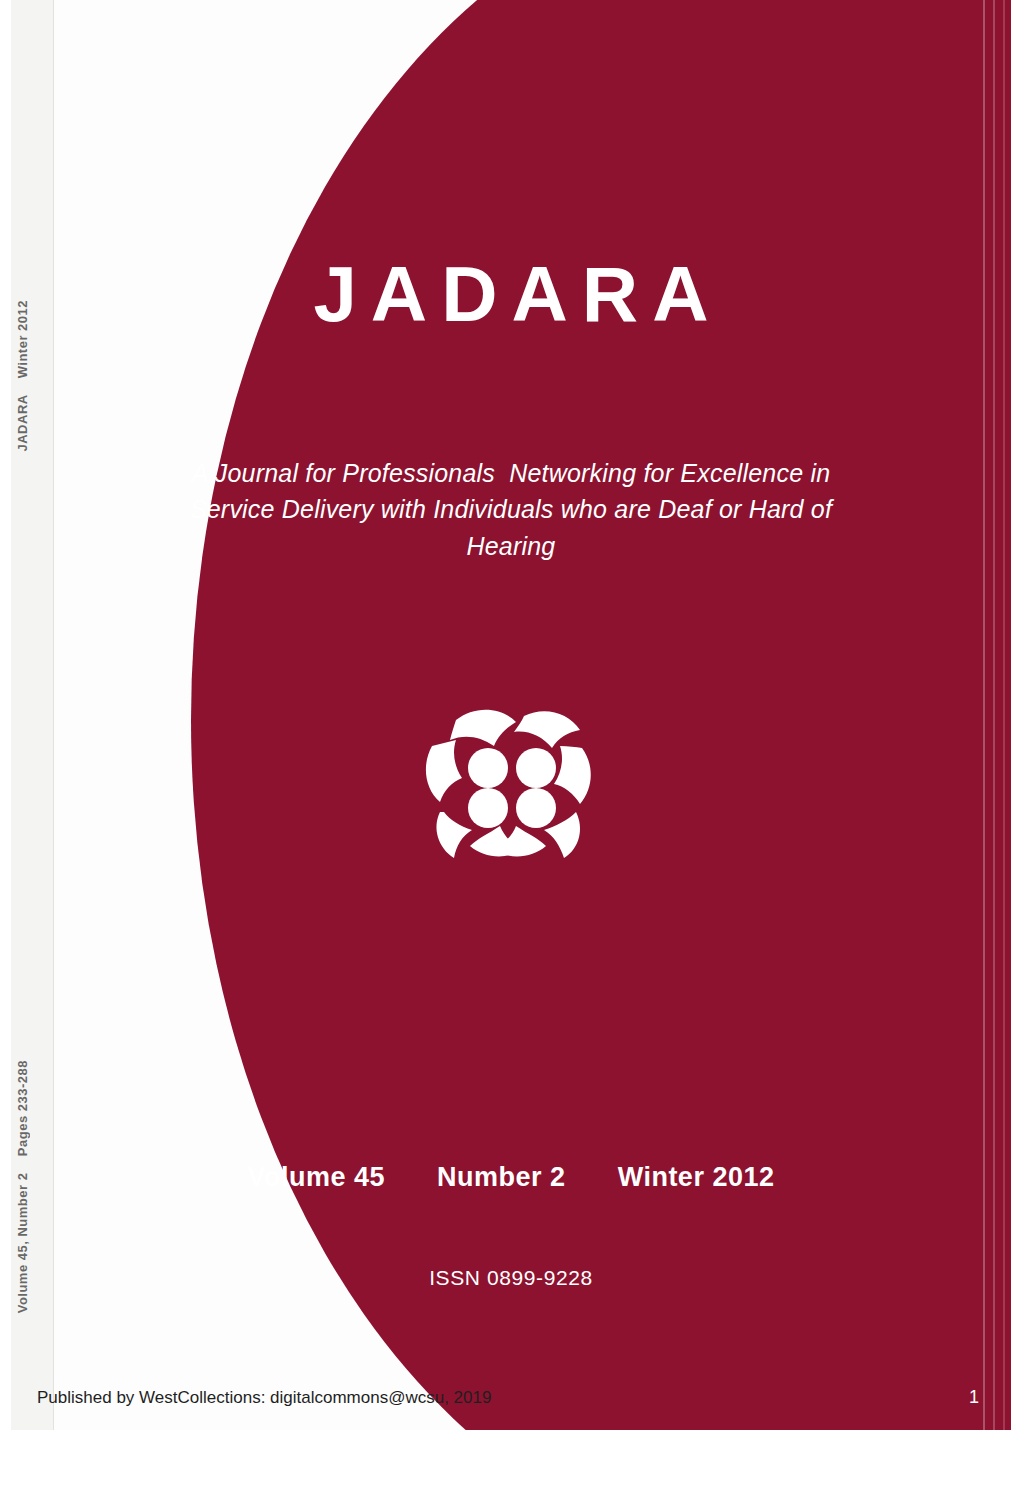JADARA Winter 2012
Volume 45, Number 2 Pages 233-288
none: Front Pages
JADARA
A Journal for Professionals Networking for Excellence in Service Delivery with Individuals who are Deaf or Hard of Hearing
Volume 45 Number 2 Winter 2012
ISSN 0899-9228
Published by WestCollections: digitalcommons@wcsu, 2019
1